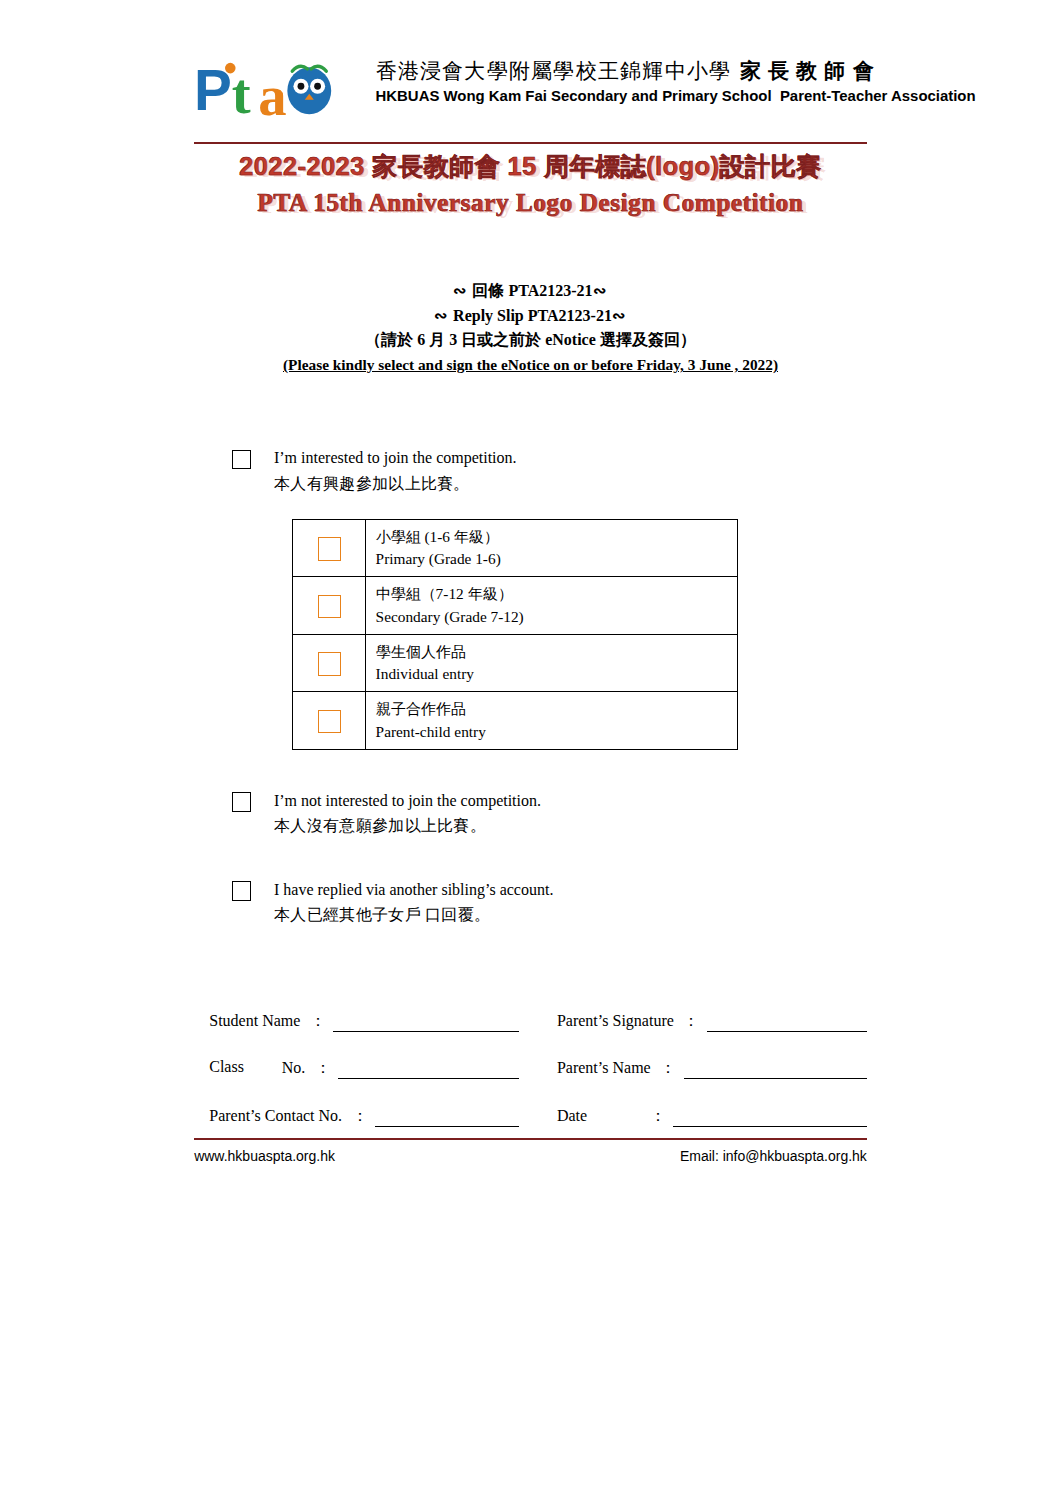P t a
香港浸會大學附屬學校王錦輝中小學家長教師會
HKBUAS Wong Kam Fai Secondary and Primary School Parent-Teacher Association
2022-2023 家長教師會 15 周年標誌(logo)設計比賽
PTA 15th Anniversary Logo Design Competition
∾ 回條 PTA2123-21∾
∾ Reply Slip PTA2123-21∾
（請於 6 月 3 日或之前於 eNotice 選擇及簽回）
(Please kindly select and sign the eNotice on or before Friday, 3 June , 2022)
I’m interested to join the competition.
本人有興趣參加以上比賽。
| | 小學組 (1-6 年級） Primary (Grade 1-6) |
| | 中學組（7-12 年級） Secondary (Grade 7-12) |
| | 學生個人作品 Individual entry |
| | 親子合作作品 Parent-child entry |
I’m not interested to join the competition.
本人沒有意願參加以上比賽。
I have replied via another sibling’s account.
本人已經其他子女戶 口回覆。
Student Name：
Parent’s Signature：
Class No.：
Parent’s Name：
Parent’s Contact No.：
Date ：
www.hkbuaspta.org.hk Email: info@hkbuaspta.org.hk